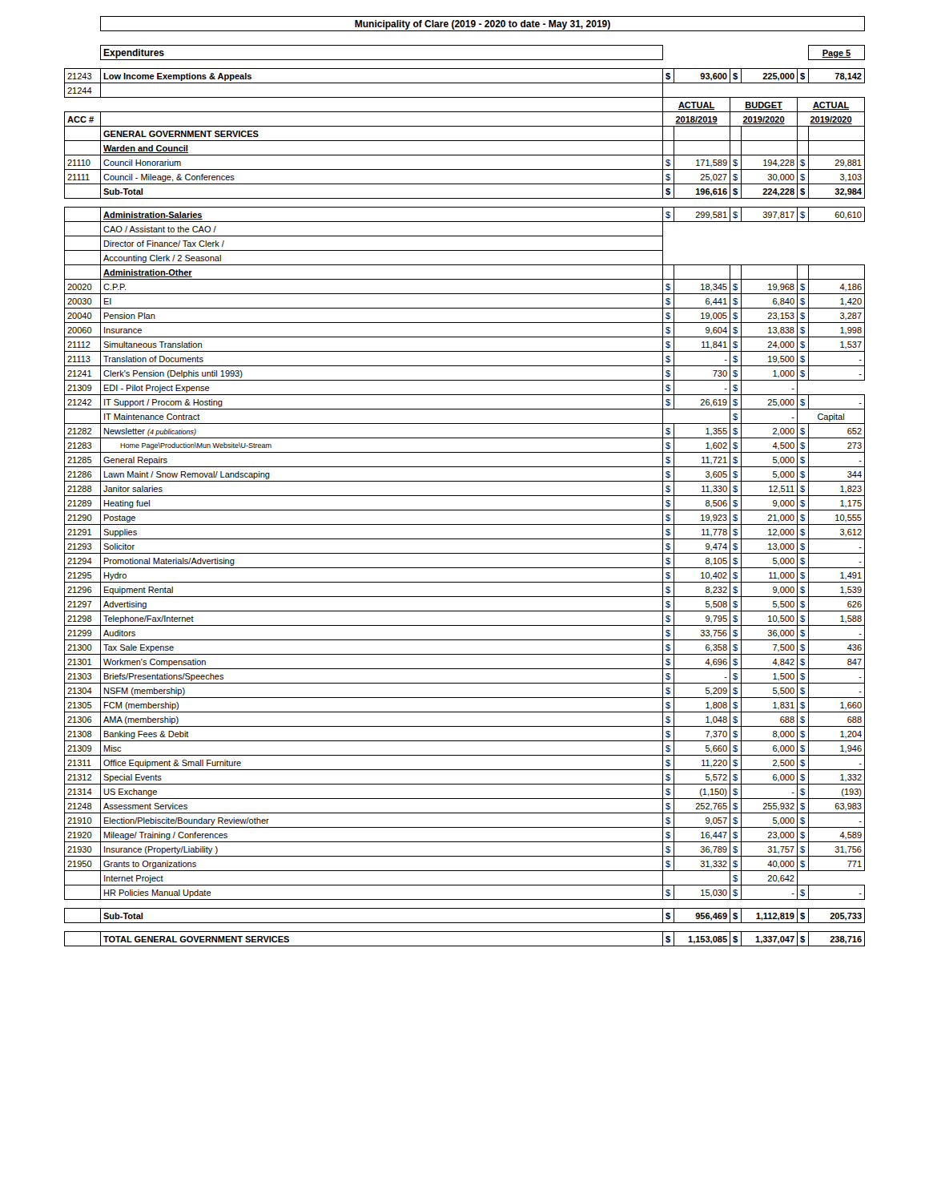| | Municipality of Clare (2019 - 2020 to date - May 31, 2019) |
| | Expenditures | | | | | | Page 5 |
| 21243 | Low Income Exemptions & Appeals | $ | 93,600 | $ | 225,000 | $ | 78,142 |
| 21244 | | | | | | | |
| | | ACTUAL | BUDGET | ACTUAL |
| ACC # | | 2018/2019 | 2019/2020 | 2019/2020 |
| | GENERAL GOVERNMENT SERVICES | | | | | | |
| | Warden and Council | | | | | | |
| 21110 | Council Honorarium | $ | 171,589 | $ | 194,228 | $ | 29,881 |
| 21111 | Council - Mileage, & Conferences | $ | 25,027 | $ | 30,000 | $ | 3,103 |
| | Sub-Total | $ | 196,616 | $ | 224,228 | $ | 32,984 |
| | Administration-Salaries | $ | 299,581 | $ | 397,817 | $ | 60,610 |
| | CAO / Assistant to the CAO / | | | | | | |
| | Director of Finance/ Tax Clerk / | | | | | | |
| | Accounting Clerk / 2 Seasonal | | | | | | |
| | Administration-Other | | | | | | |
| 20020 | C.P.P. | $ | 18,345 | $ | 19,968 | $ | 4,186 |
| 20030 | EI | $ | 6,441 | $ | 6,840 | $ | 1,420 |
| 20040 | Pension Plan | $ | 19,005 | $ | 23,153 | $ | 3,287 |
| 20060 | Insurance | $ | 9,604 | $ | 13,838 | $ | 1,998 |
| 21112 | Simultaneous Translation | $ | 11,841 | $ | 24,000 | $ | 1,537 |
| 21113 | Translation of Documents | $ | - | $ | 19,500 | $ | - |
| 21241 | Clerk's Pension (Delphis until 1993) | $ | 730 | $ | 1,000 | $ | - |
| 21309 | EDI - Pilot Project Expense | $ | - | $ | - | | |
| 21242 | IT Support / Procom & Hosting | $ | 26,619 | $ | 25,000 | $ | - |
| | IT Maintenance Contract | | | $ | - | Capital |
| 21282 | Newsletter (4 publications) | $ | 1,355 | $ | 2,000 | $ | 652 |
| 21283 | Home Page\Production\Mun Website\U-Stream | $ | 1,602 | $ | 4,500 | $ | 273 |
| 21285 | General Repairs | $ | 11,721 | $ | 5,000 | $ | - |
| 21286 | Lawn Maint / Snow Removal/ Landscaping | $ | 3,605 | $ | 5,000 | $ | 344 |
| 21288 | Janitor salaries | $ | 11,330 | $ | 12,511 | $ | 1,823 |
| 21289 | Heating fuel | $ | 8,506 | $ | 9,000 | $ | 1,175 |
| 21290 | Postage | $ | 19,923 | $ | 21,000 | $ | 10,555 |
| 21291 | Supplies | $ | 11,778 | $ | 12,000 | $ | 3,612 |
| 21293 | Solicitor | $ | 9,474 | $ | 13,000 | $ | - |
| 21294 | Promotional Materials/Advertising | $ | 8,105 | $ | 5,000 | $ | - |
| 21295 | Hydro | $ | 10,402 | $ | 11,000 | $ | 1,491 |
| 21296 | Equipment Rental | $ | 8,232 | $ | 9,000 | $ | 1,539 |
| 21297 | Advertising | $ | 5,508 | $ | 5,500 | $ | 626 |
| 21298 | Telephone/Fax/Internet | $ | 9,795 | $ | 10,500 | $ | 1,588 |
| 21299 | Auditors | $ | 33,756 | $ | 36,000 | $ | - |
| 21300 | Tax Sale Expense | $ | 6,358 | $ | 7,500 | $ | 436 |
| 21301 | Workmen's Compensation | $ | 4,696 | $ | 4,842 | $ | 847 |
| 21303 | Briefs/Presentations/Speeches | $ | - | $ | 1,500 | $ | - |
| 21304 | NSFM (membership) | $ | 5,209 | $ | 5,500 | $ | - |
| 21305 | FCM (membership) | $ | 1,808 | $ | 1,831 | $ | 1,660 |
| 21306 | AMA (membership) | $ | 1,048 | $ | 688 | $ | 688 |
| 21308 | Banking Fees & Debit | $ | 7,370 | $ | 8,000 | $ | 1,204 |
| 21309 | Misc | $ | 5,660 | $ | 6,000 | $ | 1,946 |
| 21311 | Office Equipment & Small Furniture | $ | 11,220 | $ | 2,500 | $ | - |
| 21312 | Special Events | $ | 5,572 | $ | 6,000 | $ | 1,332 |
| 21314 | US Exchange | $ | (1,150) | $ | - | $ | (193) |
| 21248 | Assessment Services | $ | 252,765 | $ | 255,932 | $ | 63,983 |
| 21910 | Election/Plebiscite/Boundary Review/other | $ | 9,057 | $ | 5,000 | $ | - |
| 21920 | Mileage/ Training / Conferences | $ | 16,447 | $ | 23,000 | $ | 4,589 |
| 21930 | Insurance (Property/Liability ) | $ | 36,789 | $ | 31,757 | $ | 31,756 |
| 21950 | Grants to Organizations | $ | 31,332 | $ | 40,000 | $ | 771 |
| | Internet Project | | | $ | 20,642 | | |
| | HR Policies Manual Update | $ | 15,030 | $ | - | $ | - |
| | Sub-Total | $ | 956,469 | $ | 1,112,819 | $ | 205,733 |
| | TOTAL GENERAL GOVERNMENT SERVICES | $ | 1,153,085 | $ | 1,337,047 | $ | 238,716 |